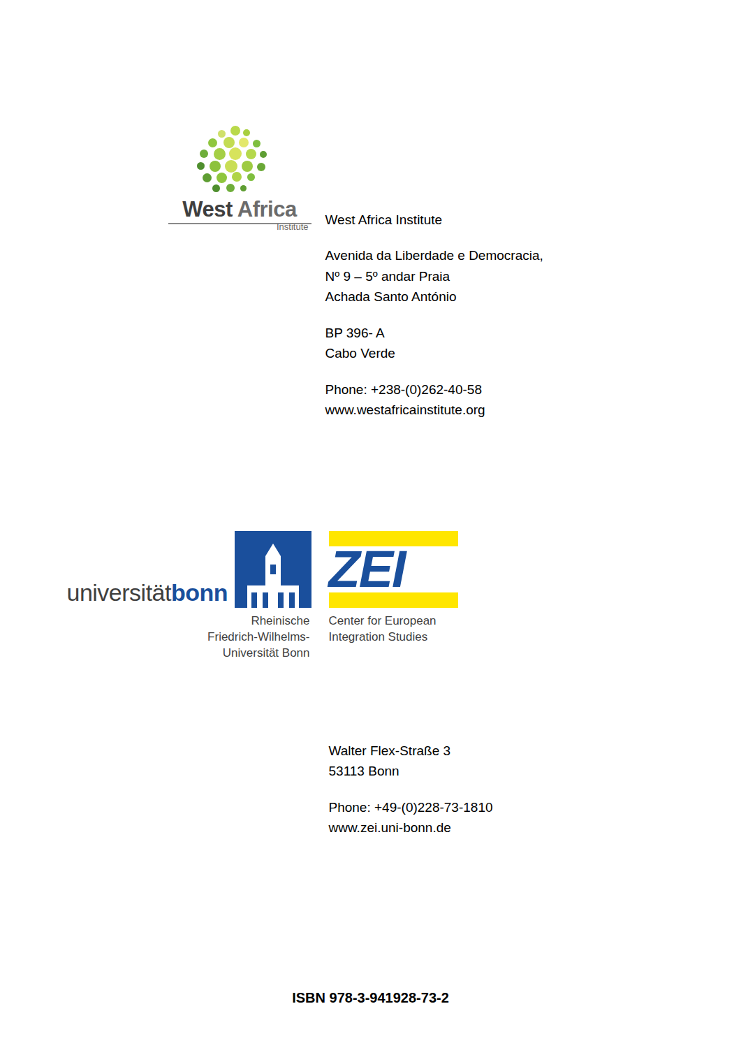West Africa
Institute
West Africa Institute
Avenida da Liberdade e Democracia,
Nº 9 – 5º andar Praia
Achada Santo António
BP 396- A
Cabo Verde
Phone: +238-(0)262-40-58
www.westafricainstitute.org
universitätbonn
Rheinische
Friedrich-Wilhelms-
Universität Bonn
ZEI
Center for European
Integration Studies
Walter Flex-Straße 3
53113 Bonn
Phone: +49-(0)228-73-1810
www.zei.uni-bonn.de
ISBN 978-3-941928-73-2